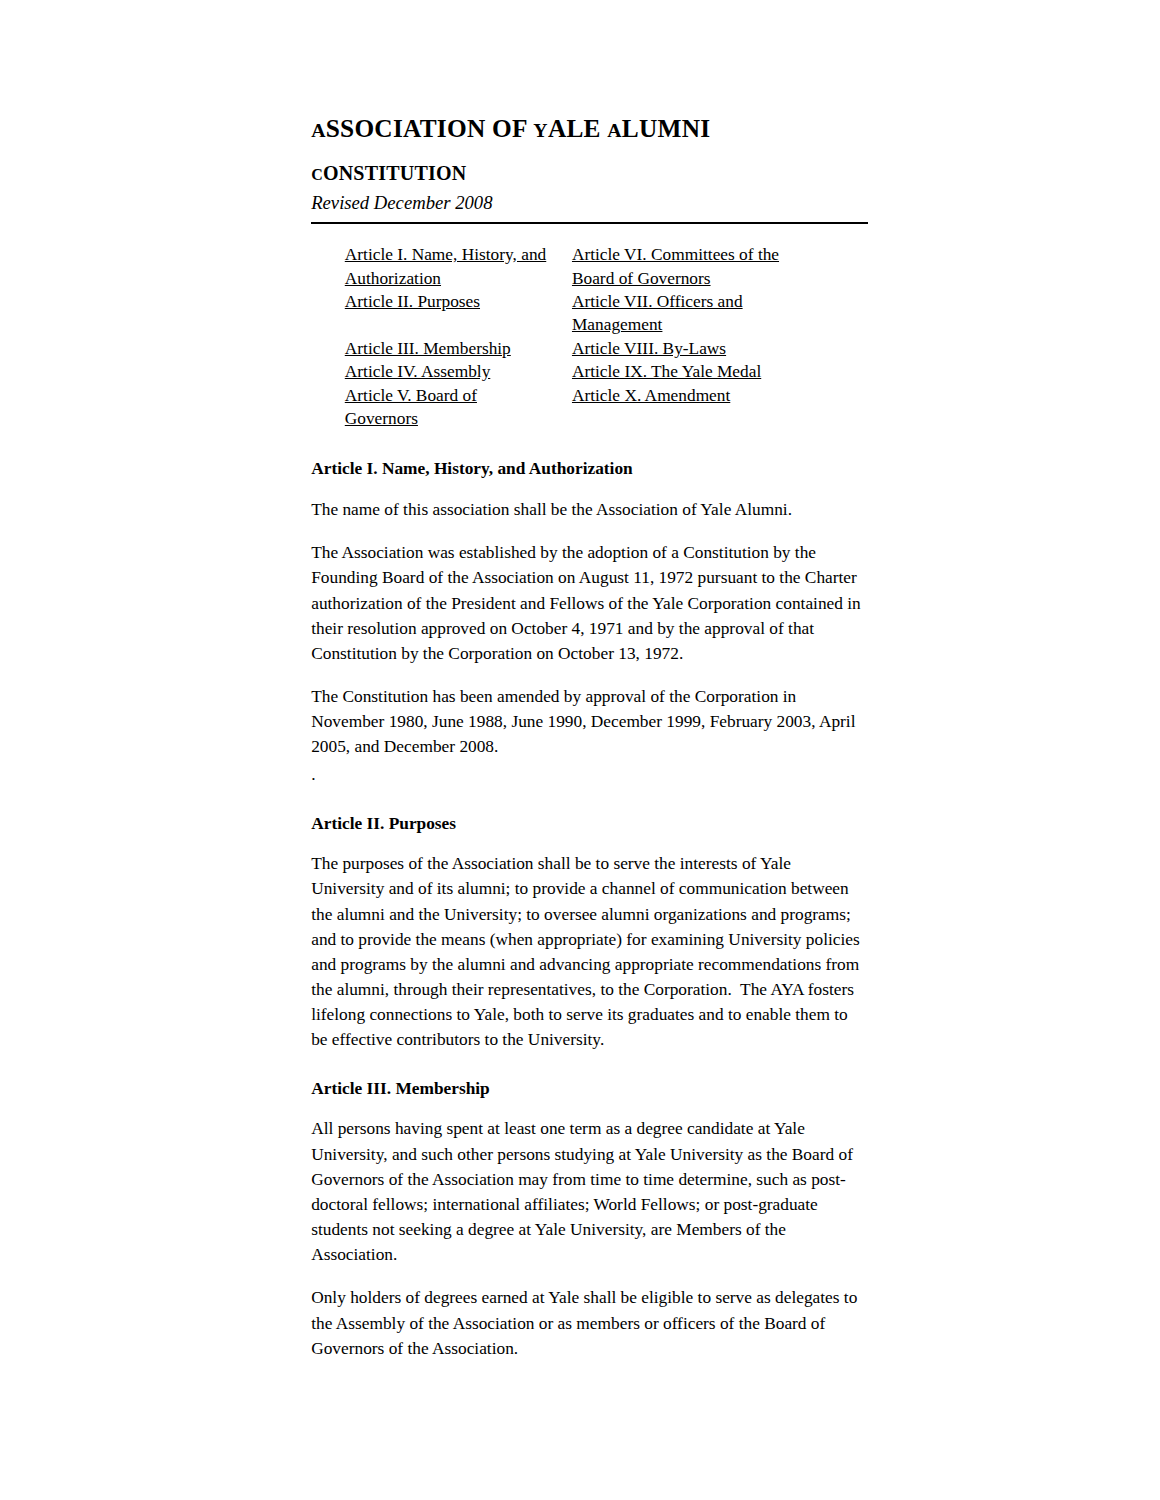ASSOCIATION OF YALE ALUMNI
CONSTITUTION
Revised December 2008
| Article I. Name, History, and Authorization | Article VI. Committees of the Board of Governors |
| Article II. Purposes | Article VII. Officers and Management |
| Article III. Membership | Article VIII. By-Laws |
| Article IV. Assembly | Article IX. The Yale Medal |
| Article V. Board of Governors | Article X. Amendment |
Article I. Name, History, and Authorization
The name of this association shall be the Association of Yale Alumni.
The Association was established by the adoption of a Constitution by the Founding Board of the Association on August 11, 1972 pursuant to the Charter authorization of the President and Fellows of the Yale Corporation contained in their resolution approved on October 4, 1971 and by the approval of that Constitution by the Corporation on October 13, 1972.
The Constitution has been amended by approval of the Corporation in November 1980, June 1988, June 1990, December 1999, February 2003, April 2005, and December 2008.
.
Article II. Purposes
The purposes of the Association shall be to serve the interests of Yale University and of its alumni; to provide a channel of communication between the alumni and the University; to oversee alumni organizations and programs; and to provide the means (when appropriate) for examining University policies and programs by the alumni and advancing appropriate recommendations from the alumni, through their representatives, to the Corporation. The AYA fosters lifelong connections to Yale, both to serve its graduates and to enable them to be effective contributors to the University.
Article III. Membership
All persons having spent at least one term as a degree candidate at Yale University, and such other persons studying at Yale University as the Board of Governors of the Association may from time to time determine, such as post-doctoral fellows; international affiliates; World Fellows; or post-graduate students not seeking a degree at Yale University, are Members of the Association.
Only holders of degrees earned at Yale shall be eligible to serve as delegates to the Assembly of the Association or as members or officers of the Board of Governors of the Association.